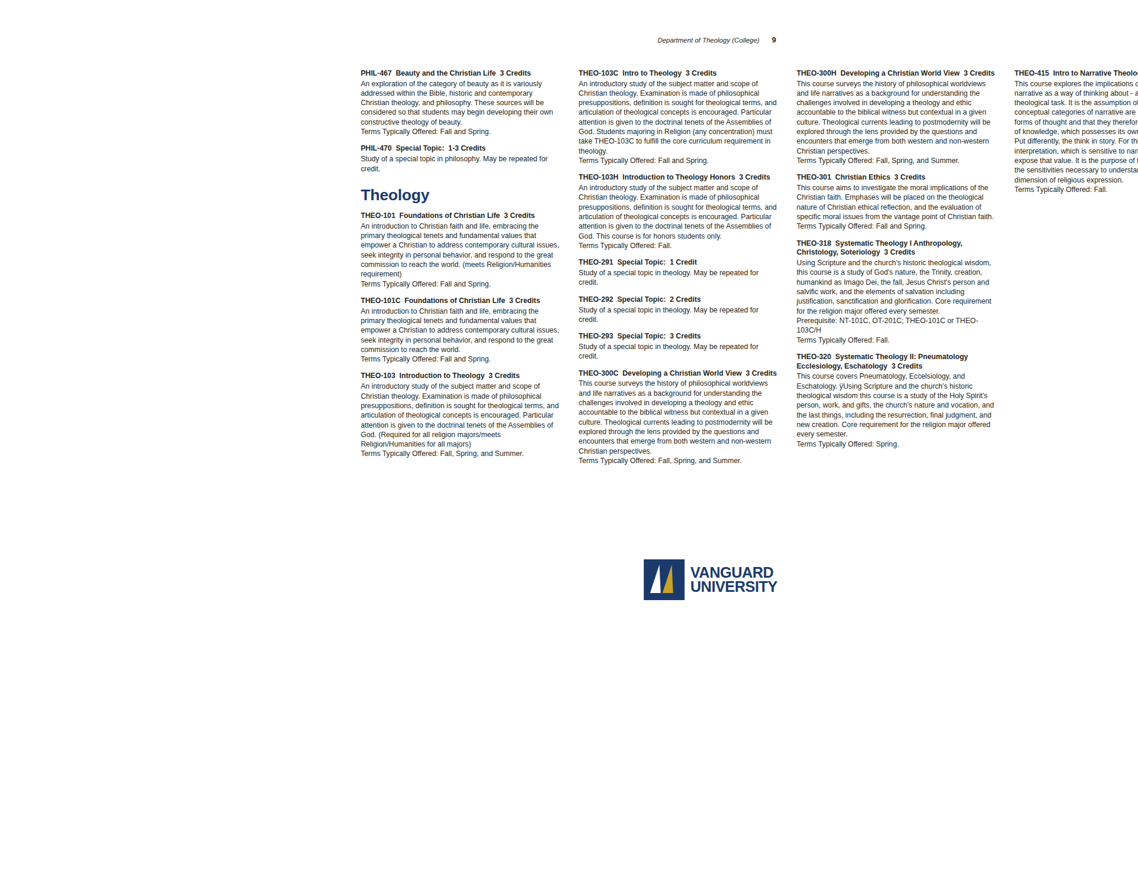Department of Theology (College) 9
PHIL-467 Beauty and the Christian Life 3 Credits
An exploration of the category of beauty as it is variously addressed within the Bible, historic and contemporary Christian theology, and philosophy. These sources will be considered so that students may begin developing their own constructive theology of beauty.
Terms Typically Offered: Fall and Spring.
PHIL-470 Special Topic: 1-3 Credits
Study of a special topic in philosophy. May be repeated for credit.
Theology
THEO-101 Foundations of Christian Life 3 Credits
An introduction to Christian faith and life, embracing the primary theological tenets and fundamental values that empower a Christian to address contemporary cultural issues, seek integrity in personal behavior, and respond to the great commission to reach the world. (meets Religion/Humanities requirement)
Terms Typically Offered: Fall and Spring.
THEO-101C Foundations of Christian Life 3 Credits
An introduction to Christian faith and life, embracing the primary theological tenets and fundamental values that empower a Christian to address contemporary cultural issues, seek integrity in personal behavior, and respond to the great commission to reach the world.
Terms Typically Offered: Fall and Spring.
THEO-103 Introduction to Theology 3 Credits
An introductory study of the subject matter and scope of Christian theology. Examination is made of philosophical presuppositions, definition is sought for theological terms, and articulation of theological concepts is encouraged. Particular attention is given to the doctrinal tenets of the Assemblies of God. (Required for all religion majors/meets Religion/Humanities for all majors)
Terms Typically Offered: Fall, Spring, and Summer.
THEO-103C Intro to Theology 3 Credits
An introductory study of the subject matter and scope of Christian theology. Examination is made of philosophical presuppositions, definition is sought for theological terms, and articulation of theological concepts is encouraged. Particular attention is given to the doctrinal tenets of the Assemblies of God. Students majoring in Religion (any concentration) must take THEO-103C to fulfill the core curriculum requirement in theology.
Terms Typically Offered: Fall and Spring.
THEO-103H Introduction to Theology Honors 3 Credits
An introductory study of the subject matter and scope of Christian theology. Examination is made of philosophical presuppositions, definition is sought for theological terms, and articulation of theological concepts is encouraged. Particular attention is given to the doctrinal tenets of the Assemblies of God. This course is for honors students only.
Terms Typically Offered: Fall.
THEO-291 Special Topic: 1 Credit
Study of a special topic in theology. May be repeated for credit.
THEO-292 Special Topic: 2 Credits
Study of a special topic in theology. May be repeated for credit.
THEO-293 Special Topic: 3 Credits
Study of a special topic in theology. May be repeated for credit.
THEO-300C Developing a Christian World View 3 Credits
This course surveys the history of philosophical worldviews and life narratives as a background for understanding the challenges involved in developing a theology and ethic accountable to the biblical witness but contextual in a given culture. Theological currents leading to postmodernity will be explored through the lens provided by the questions and encounters that emerge from both western and non-western Christian perspectives.
Terms Typically Offered: Fall, Spring, and Summer.
THEO-300H Developing a Christian World View 3 Credits
This course surveys the history of philosophical worldviews and life narratives as a background for understanding the challenges involved in developing a theology and ethic accountable to the biblical witness but contextual in a given culture. Theological currents leading to postmodernity will be explored through the lens provided by the questions and encounters that emerge from both western and non-western Christian perspectives.
Terms Typically Offered: Fall, Spring, and Summer.
THEO-301 Christian Ethics 3 Credits
This course aims to investigate the moral implications of the Christian faith. Emphases will be placed on the theological nature of Christian ethical reflection, and the evaluation of specific moral issues from the vantage point of Christian faith.
Terms Typically Offered: Fall and Spring.
THEO-318 Systematic Theology I Anthropology, Christology, Soteriology 3 Credits
Using Scripture and the church's historic theological wisdom, this course is a study of God's nature, the Trinity, creation, humankind as Imago Dei, the fall, Jesus Christ's person and salvific work, and the elements of salvation including justification, sanctification and glorification. Core requirement for the religion major offered every semester.
Prerequisite: NT-101C, OT-201C; THEO-101C or THEO-103C/H
Terms Typically Offered: Fall.
THEO-320 Systematic Theology II: Pneumatology Ecclesiology, Eschatology 3 Credits
This course covers Pneumatology, Eccelsiology, and Eschatology. ÿUsing Scripture and the church's historic theological wisdom this course is a study of the Holy Spirit's person, work, and gifts, the church's nature and vocation, and the last things, including the resurrection, final judgment, and new creation. Core requirement for the religion major offered every semester.
Terms Typically Offered: Spring.
THEO-415 Intro to Narrative Theology 3 Credits
This course explores the implications of storytelling and narrative as a way of thinking about - and engaging in - the theological task. It is the assumption of this course that the conceptual categories of narrative are irreducible to other forms of thought and that they therefore represent a domain of knowledge, which possesses its own independent validity. Put differently, the think in story. For this reason, interpretation, which is sensitive to narrative form, may help to expose that value. It is the purpose of this course to develop the sensitivities necessary to understand this important dimension of religious expression.
Terms Typically Offered: Fall.
VANGUARD
UNIVERSITY